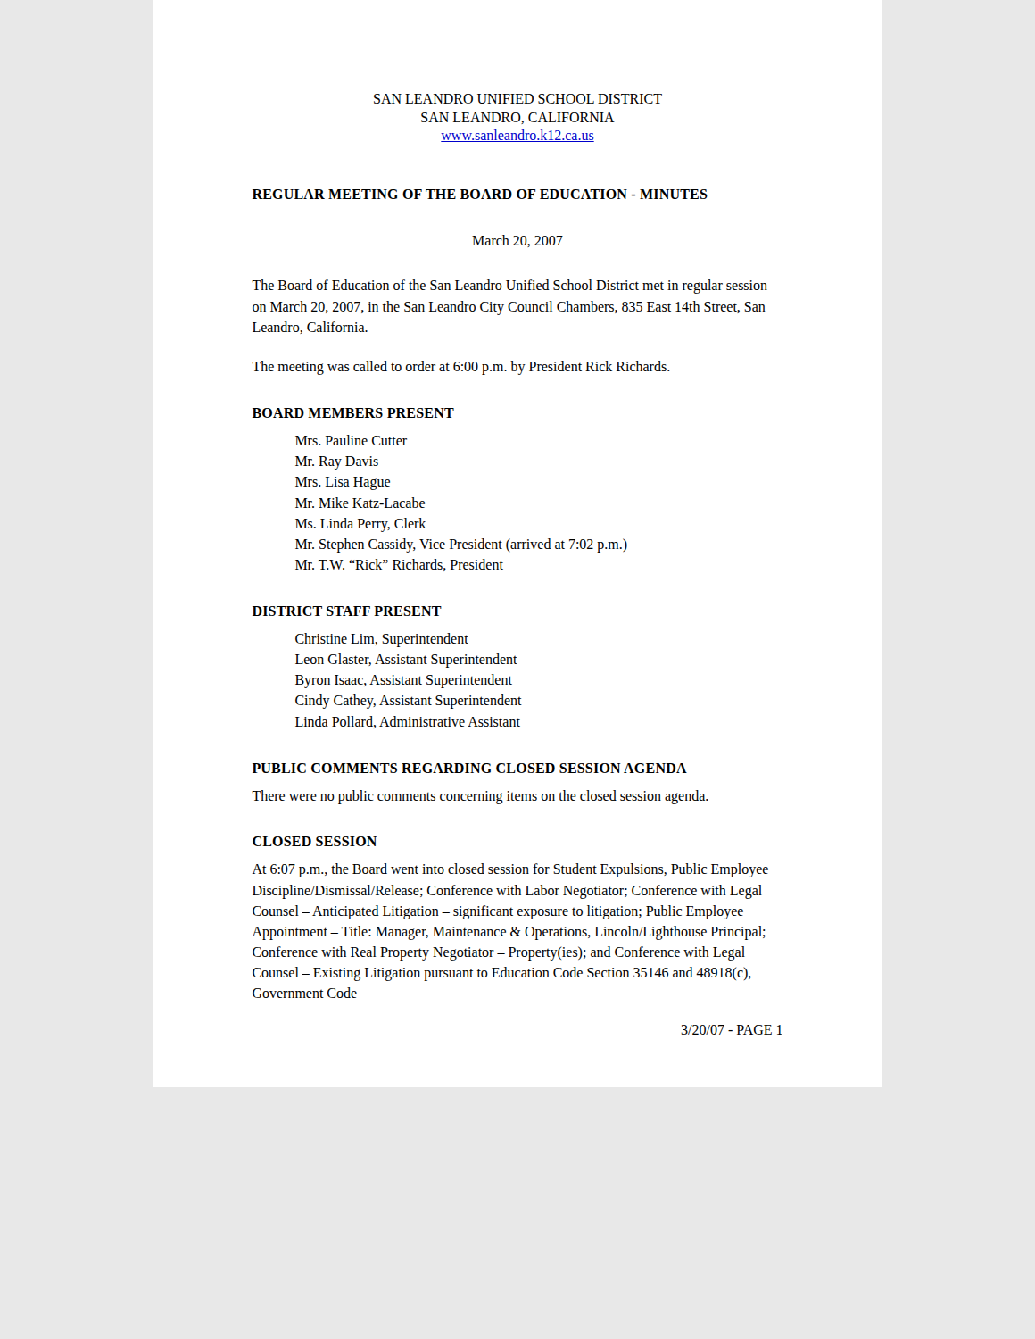SAN LEANDRO UNIFIED SCHOOL DISTRICT SAN LEANDRO, CALIFORNIA www.sanleandro.k12.ca.us
REGULAR MEETING OF THE BOARD OF EDUCATION - MINUTES
March 20, 2007
The Board of Education of the San Leandro Unified School District met in regular session on March 20, 2007, in the San Leandro City Council Chambers, 835 East 14th Street, San Leandro, California.
The meeting was called to order at 6:00 p.m. by President Rick Richards.
BOARD MEMBERS PRESENT
Mrs. Pauline Cutter
Mr. Ray Davis
Mrs. Lisa Hague
Mr. Mike Katz-Lacabe
Ms. Linda Perry, Clerk
Mr. Stephen Cassidy, Vice President (arrived at 7:02 p.m.)
Mr. T.W. “Rick” Richards, President
DISTRICT STAFF PRESENT
Christine Lim, Superintendent
Leon Glaster, Assistant Superintendent
Byron Isaac, Assistant Superintendent
Cindy Cathey, Assistant Superintendent
Linda Pollard, Administrative Assistant
PUBLIC COMMENTS REGARDING CLOSED SESSION AGENDA
There were no public comments concerning items on the closed session agenda.
CLOSED SESSION
At 6:07 p.m., the Board went into closed session for Student Expulsions, Public Employee Discipline/Dismissal/Release; Conference with Labor Negotiator; Conference with Legal Counsel – Anticipated Litigation – significant exposure to litigation; Public Employee Appointment – Title: Manager, Maintenance & Operations, Lincoln/Lighthouse Principal; Conference with Real Property Negotiator – Property(ies); and Conference with Legal Counsel – Existing Litigation pursuant to Education Code Section 35146 and 48918(c), Government Code
3/20/07 - PAGE 1